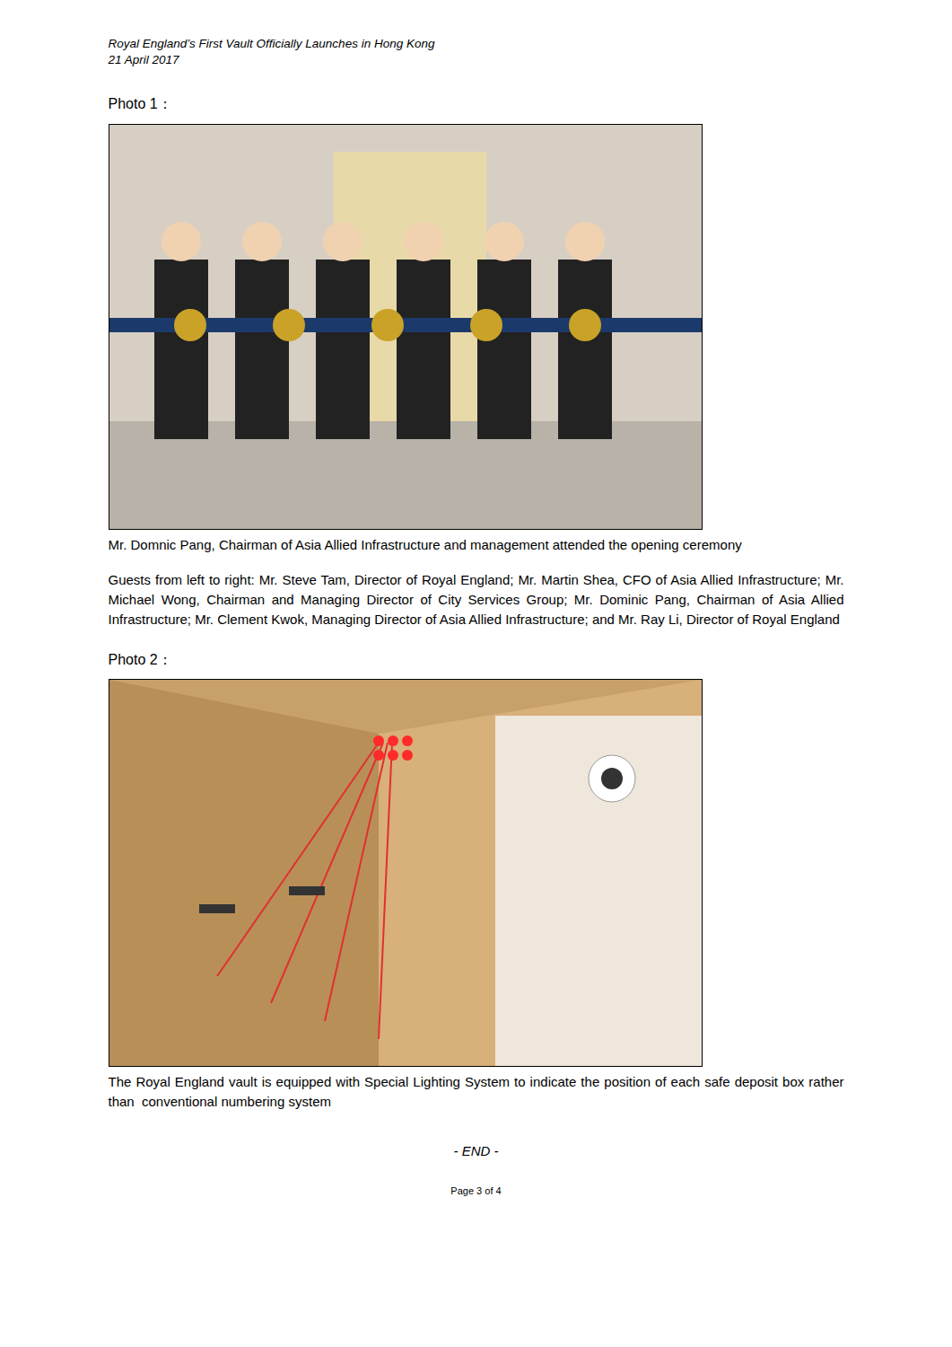Royal England’s First Vault Officially Launches in Hong Kong
21 April 2017
Photo 1：
Mr. Domnic Pang, Chairman of Asia Allied Infrastructure and management attended the opening ceremony
Guests from left to right: Mr. Steve Tam, Director of Royal England; Mr. Martin Shea, CFO of Asia Allied Infrastructure; Mr. Michael Wong, Chairman and Managing Director of City Services Group; Mr. Dominic Pang, Chairman of Asia Allied Infrastructure; Mr. Clement Kwok, Managing Director of Asia Allied Infrastructure; and Mr. Ray Li, Director of Royal England
Photo 2：
The Royal England vault is equipped with Special Lighting System to indicate the position of each safe deposit box rather than conventional numbering system
- END -
Page 3 of 4